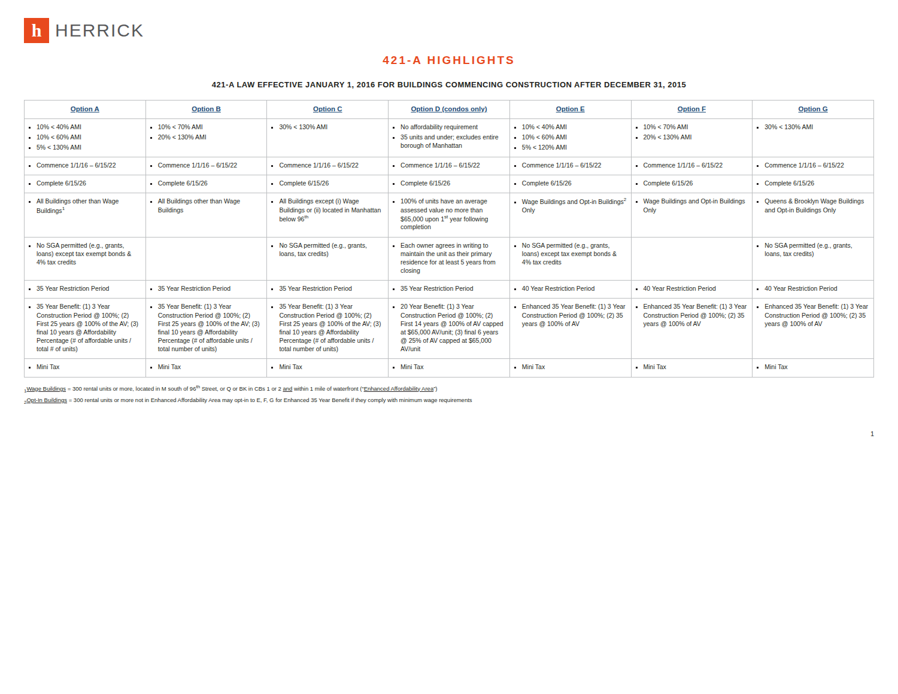h
HERRICK
421-A HIGHLIGHTS
421-A LAW EFFECTIVE JANUARY 1, 2016 FOR BUILDINGS COMMENCING CONSTRUCTION AFTER DECEMBER 31, 2015
| Option A | Option B | Option C | Option D (condos only) | Option E | Option F | Option G |
| --- | --- | --- | --- | --- | --- | --- |
| 10% < 40% AMI 10% < 60% AMI 5% < 130% AMI | 10% < 70% AMI 20% < 130% AMI | 30% < 130% AMI | No affordability requirement 35 units and under; excludes entire borough of Manhattan | 10% < 40% AMI 10% < 60% AMI 5% < 120% AMI | 10% < 70% AMI 20% < 130% AMI | 30% < 130% AMI |
| Commence 1/1/16 – 6/15/22 | Commence 1/1/16 – 6/15/22 | Commence 1/1/16 – 6/15/22 | Commence 1/1/16 – 6/15/22 | Commence 1/1/16 – 6/15/22 | Commence 1/1/16 – 6/15/22 | Commence 1/1/16 – 6/15/22 |
| Complete 6/15/26 | Complete 6/15/26 | Complete 6/15/26 | Complete 6/15/26 | Complete 6/15/26 | Complete 6/15/26 | Complete 6/15/26 |
| All Buildings other than Wage Buildings 1 | All Buildings other than Wage Buildings | All Buildings except (i) Wage Buildings or (ii) located in Manhattan below 96 th | 100% of units have an average assessed value no more than $65,000 upon 1 st year following completion | Wage Buildings and Opt-in Buildings 2 Only | Wage Buildings and Opt-in Buildings Only | Queens & Brooklyn Wage Buildings and Opt-in Buildings Only |
| No SGA permitted (e.g., grants, loans) except tax exempt bonds & 4% tax credits | | No SGA permitted (e.g., grants, loans, tax credits) | Each owner agrees in writing to maintain the unit as their primary residence for at least 5 years from closing | No SGA permitted (e.g., grants, loans) except tax exempt bonds & 4% tax credits | | No SGA permitted (e.g., grants, loans, tax credits) |
| 35 Year Restriction Period | 35 Year Restriction Period | 35 Year Restriction Period | 35 Year Restriction Period | 40 Year Restriction Period | 40 Year Restriction Period | 40 Year Restriction Period |
| 35 Year Benefit: (1) 3 Year Construction Period @ 100%; (2) First 25 years @ 100% of the AV; (3) final 10 years @ Affordability Percentage (# of affordable units / total # of units) | 35 Year Benefit: (1) 3 Year Construction Period @ 100%; (2) First 25 years @ 100% of the AV; (3) final 10 years @ Affordability Percentage (# of affordable units / total number of units) | 35 Year Benefit: (1) 3 Year Construction Period @ 100%; (2) First 25 years @ 100% of the AV; (3) final 10 years @ Affordability Percentage (# of affordable units / total number of units) | 20 Year Benefit: (1) 3 Year Construction Period @ 100%; (2) First 14 years @ 100% of AV capped at $65,000 AV/unit; (3) final 6 years @ 25% of AV capped at $65,000 AV/unit | Enhanced 35 Year Benefit: (1) 3 Year Construction Period @ 100%; (2) 35 years @ 100% of AV | Enhanced 35 Year Benefit: (1) 3 Year Construction Period @ 100%; (2) 35 years @ 100% of AV | Enhanced 35 Year Benefit: (1) 3 Year Construction Period @ 100%; (2) 35 years @ 100% of AV |
| Mini Tax | Mini Tax | Mini Tax | Mini Tax | Mini Tax | Mini Tax | Mini Tax |
1Wage Buildings = 300 rental units or more, located in M south of 96th Street, or Q or BK in CBs 1 or 2 and within 1 mile of waterfront (“Enhanced Affordability Area”)
2Opt-In Buildings = 300 rental units or more not in Enhanced Affordability Area may opt-in to E, F, G for Enhanced 35 Year Benefit if they comply with minimum wage requirements
1